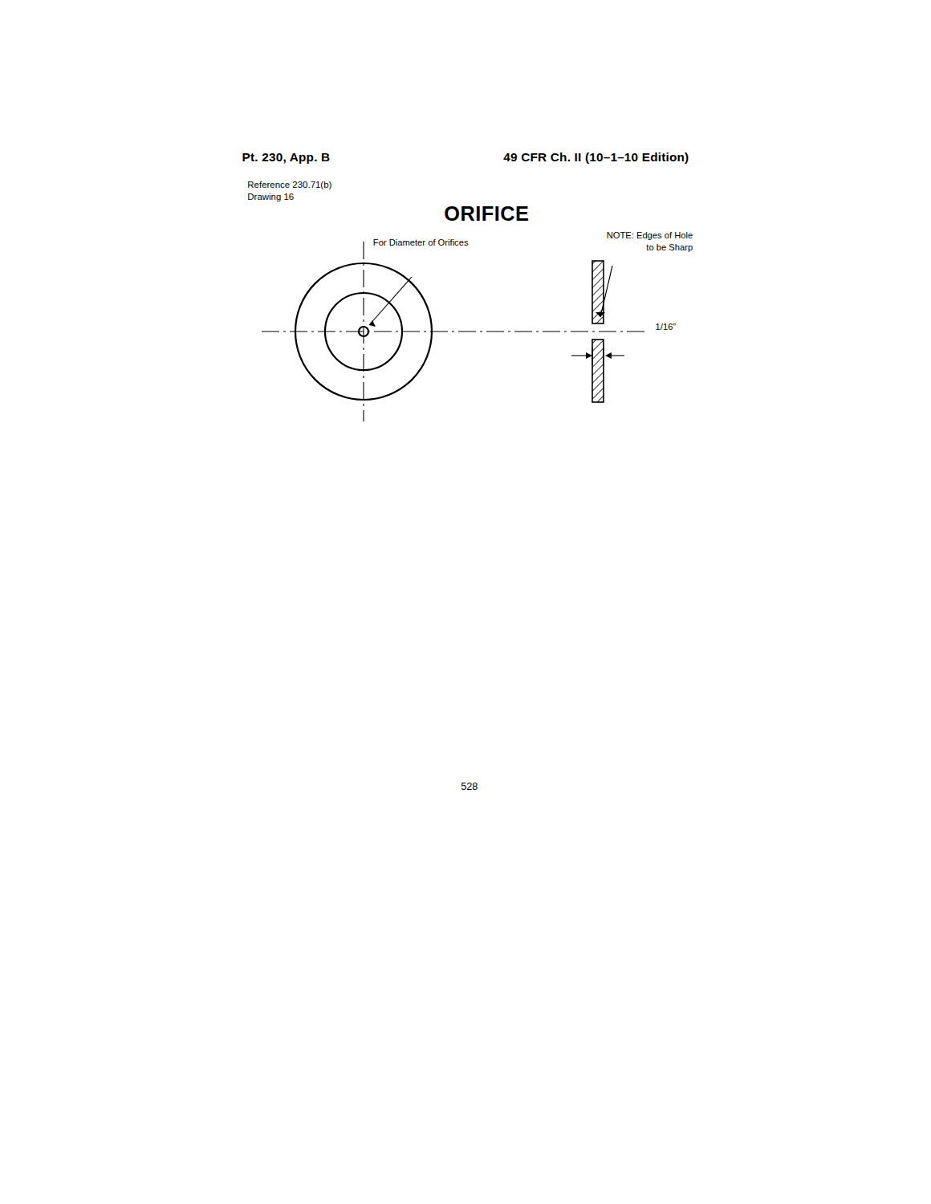Pt. 230, App. B 49 CFR Ch. II (10–1–10 Edition)
Reference 230.71(b)
Drawing 16
ORIFICE
NOTE: Edges of Hole
to be Sharp
For Diameter of Orifices
1/16”
528